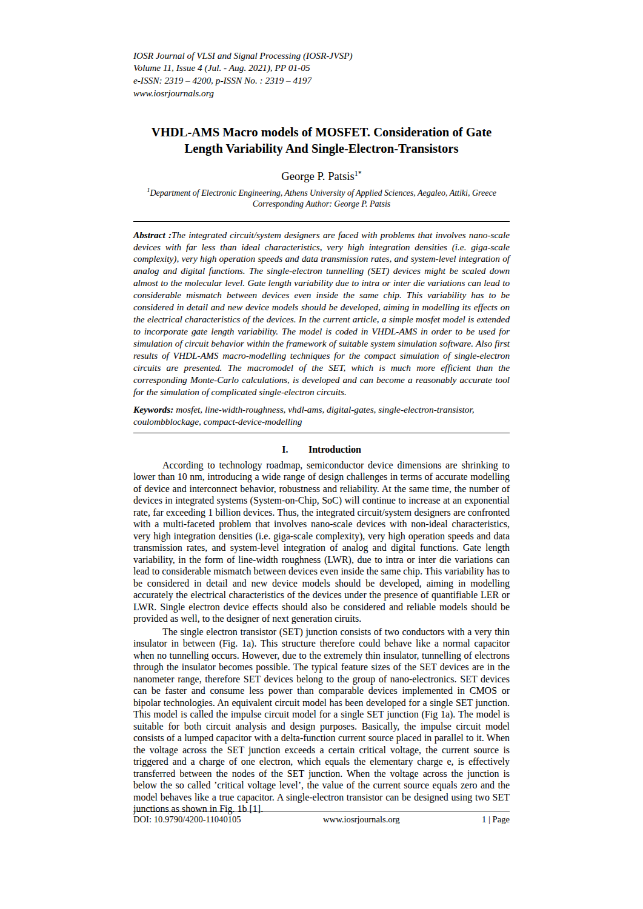IOSR Journal of VLSI and Signal Processing (IOSR-JVSP)
Volume 11, Issue 4 (Jul. - Aug. 2021), PP 01-05
e-ISSN: 2319 – 4200, p-ISSN No. : 2319 – 4197
www.iosrjournals.org
VHDL-AMS Macro models of MOSFET. Consideration of Gate Length Variability And Single-Electron-Transistors
George P. Patsis1*
1Department of Electronic Engineering, Athens University of Applied Sciences, Aegaleo, Attiki, Greece
Corresponding Author: George P. Patsis
Abstract : The integrated circuit/system designers are faced with problems that involves nano-scale devices with far less than ideal characteristics, very high integration densities (i.e. giga-scale complexity), very high operation speeds and data transmission rates, and system-level integration of analog and digital functions. The single-electron tunnelling (SET) devices might be scaled down almost to the molecular level. Gate length variability due to intra or inter die variations can lead to considerable mismatch between devices even inside the same chip. This variability has to be considered in detail and new device models should be developed, aiming in modelling its effects on the electrical characteristics of the devices. In the current article, a simple mosfet model is extended to incorporate gate length variability. The model is coded in VHDL-AMS in order to be used for simulation of circuit behavior within the framework of suitable system simulation software. Also first results of VHDL-AMS macro-modelling techniques for the compact simulation of single-electron circuits are presented. The macromodel of the SET, which is much more efficient than the corresponding Monte-Carlo calculations, is developed and can become a reasonably accurate tool for the simulation of complicated single-electron circuits.
Keywords: mosfet, line-width-roughness, vhdl-ams, digital-gates, single-electron-transistor, coulombblockage, compact-device-modelling
I. Introduction
According to technology roadmap, semiconductor device dimensions are shrinking to lower than 10 nm, introducing a wide range of design challenges in terms of accurate modelling of device and interconnect behavior, robustness and reliability. At the same time, the number of devices in integrated systems (System-on-Chip, SoC) will continue to increase at an exponential rate, far exceeding 1 billion devices. Thus, the integrated circuit/system designers are confronted with a multi-faceted problem that involves nano-scale devices with non-ideal characteristics, very high integration densities (i.e. giga-scale complexity), very high operation speeds and data transmission rates, and system-level integration of analog and digital functions. Gate length variability, in the form of line-width roughness (LWR), due to intra or inter die variations can lead to considerable mismatch between devices even inside the same chip. This variability has to be considered in detail and new device models should be developed, aiming in modelling accurately the electrical characteristics of the devices under the presence of quantifiable LER or LWR. Single electron device effects should also be considered and reliable models should be provided as well, to the designer of next generation ciruits.
The single electron transistor (SET) junction consists of two conductors with a very thin insulator in between (Fig. 1a). This structure therefore could behave like a normal capacitor when no tunnelling occurs. However, due to the extremely thin insulator, tunnelling of electrons through the insulator becomes possible. The typical feature sizes of the SET devices are in the nanometer range, therefore SET devices belong to the group of nano-electronics. SET devices can be faster and consume less power than comparable devices implemented in CMOS or bipolar technologies. An equivalent circuit model has been developed for a single SET junction. This model is called the impulse circuit model for a single SET junction (Fig 1a). The model is suitable for both circuit analysis and design purposes. Basically, the impulse circuit model consists of a lumped capacitor with a delta-function current source placed in parallel to it. When the voltage across the SET junction exceeds a certain critical voltage, the current source is triggered and a charge of one electron, which equals the elementary charge e, is effectively transferred between the nodes of the SET junction. When the voltage across the junction is below the so called ’critical voltage level’, the value of the current source equals zero and the model behaves like a true capacitor. A single-electron transistor can be designed using two SET junctions as shown in Fig. 1b [1].
DOI: 10.9790/4200-11040105
www.iosrjournals.org
1 | Page